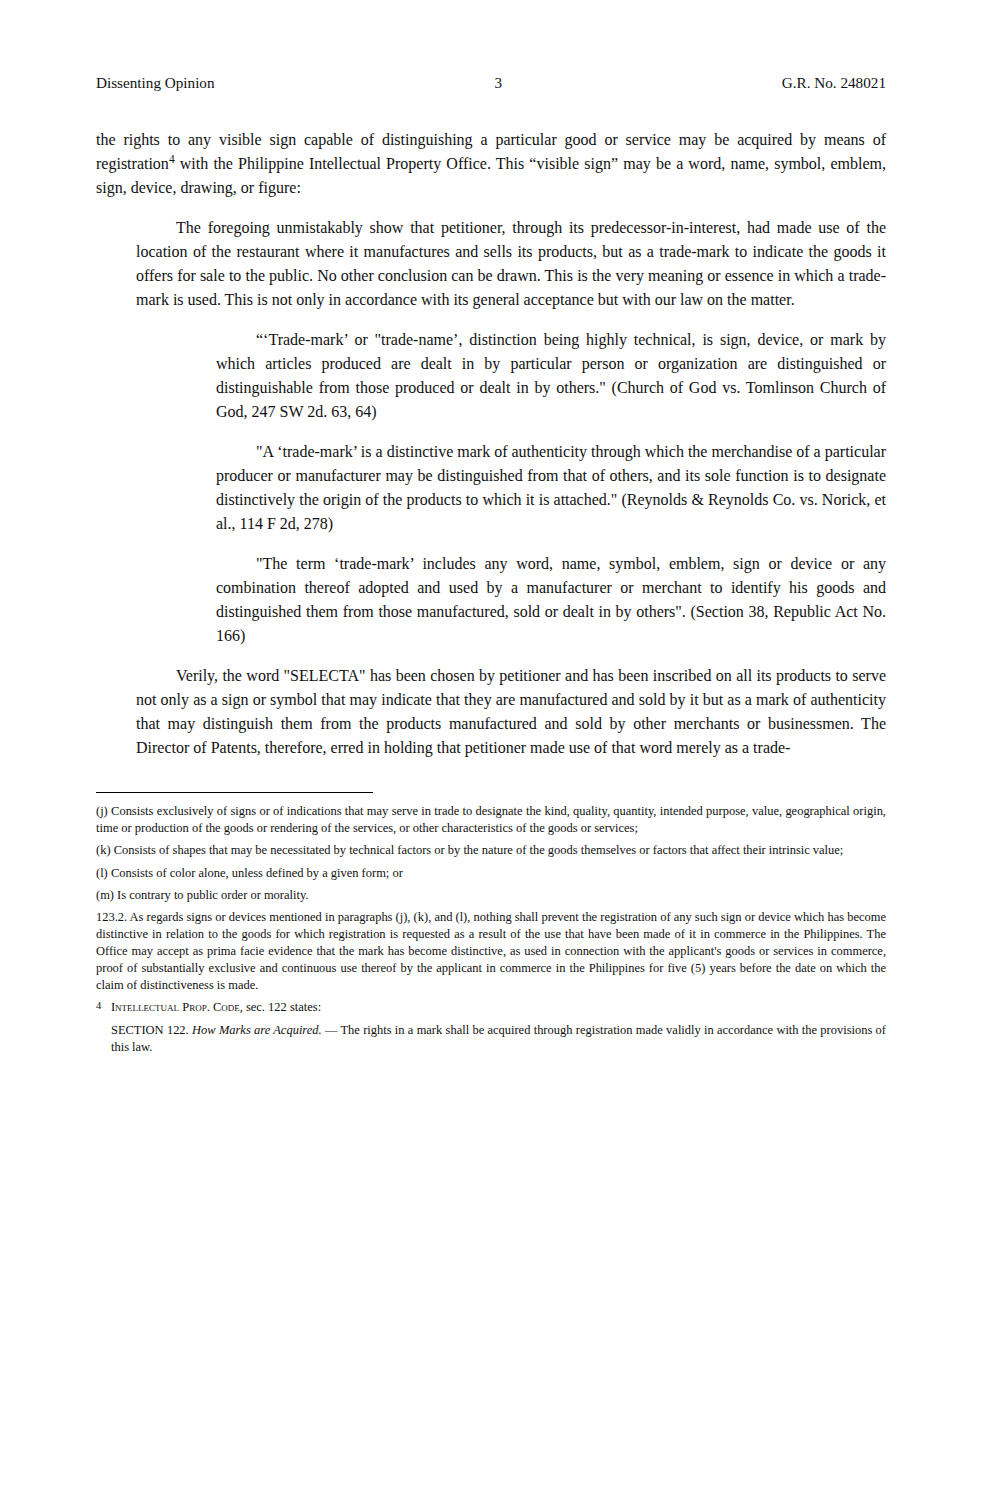Dissenting Opinion
3
G.R. No. 248021
the rights to any visible sign capable of distinguishing a particular good or service may be acquired by means of registration4 with the Philippine Intellectual Property Office. This “visible sign” may be a word, name, symbol, emblem, sign, device, drawing, or figure:
The foregoing unmistakably show that petitioner, through its predecessor-in-interest, had made use of the location of the restaurant where it manufactures and sells its products, but as a trade-mark to indicate the goods it offers for sale to the public. No other conclusion can be drawn. This is the very meaning or essence in which a trade-mark is used. This is not only in accordance with its general acceptance but with our law on the matter.
“‘Trade-mark’ or "trade-name’, distinction being highly technical, is sign, device, or mark by which articles produced are dealt in by particular person or organization are distinguished or distinguishable from those produced or dealt in by others." (Church of God vs. Tomlinson Church of God, 247 SW 2d. 63, 64)
"A ‘trade-mark’ is a distinctive mark of authenticity through which the merchandise of a particular producer or manufacturer may be distinguished from that of others, and its sole function is to designate distinctively the origin of the products to which it is attached." (Reynolds & Reynolds Co. vs. Norick, et al., 114 F 2d, 278)
"The term ‘trade-mark’ includes any word, name, symbol, emblem, sign or device or any combination thereof adopted and used by a manufacturer or merchant to identify his goods and distinguished them from those manufactured, sold or dealt in by others". (Section 38, Republic Act No. 166)
Verily, the word "SELECTA" has been chosen by petitioner and has been inscribed on all its products to serve not only as a sign or symbol that may indicate that they are manufactured and sold by it but as a mark of authenticity that may distinguish them from the products manufactured and sold by other merchants or businessmen. The Director of Patents, therefore, erred in holding that petitioner made use of that word merely as a trade-
(j) Consists exclusively of signs or of indications that may serve in trade to designate the kind, quality, quantity, intended purpose, value, geographical origin, time or production of the goods or rendering of the services, or other characteristics of the goods or services;
(k) Consists of shapes that may be necessitated by technical factors or by the nature of the goods themselves or factors that affect their intrinsic value;
(l) Consists of color alone, unless defined by a given form; or
(m) Is contrary to public order or morality.
123.2. As regards signs or devices mentioned in paragraphs (j), (k), and (l), nothing shall prevent the registration of any such sign or device which has become distinctive in relation to the goods for which registration is requested as a result of the use that have been made of it in commerce in the Philippines. The Office may accept as prima facie evidence that the mark has become distinctive, as used in connection with the applicant's goods or services in commerce, proof of substantially exclusive and continuous use thereof by the applicant in commerce in the Philippines for five (5) years before the date on which the claim of distinctiveness is made.
4 Intellectual Prop. Code, sec. 122 states:
SECTION 122. How Marks are Acquired. — The rights in a mark shall be acquired through registration made validly in accordance with the provisions of this law.